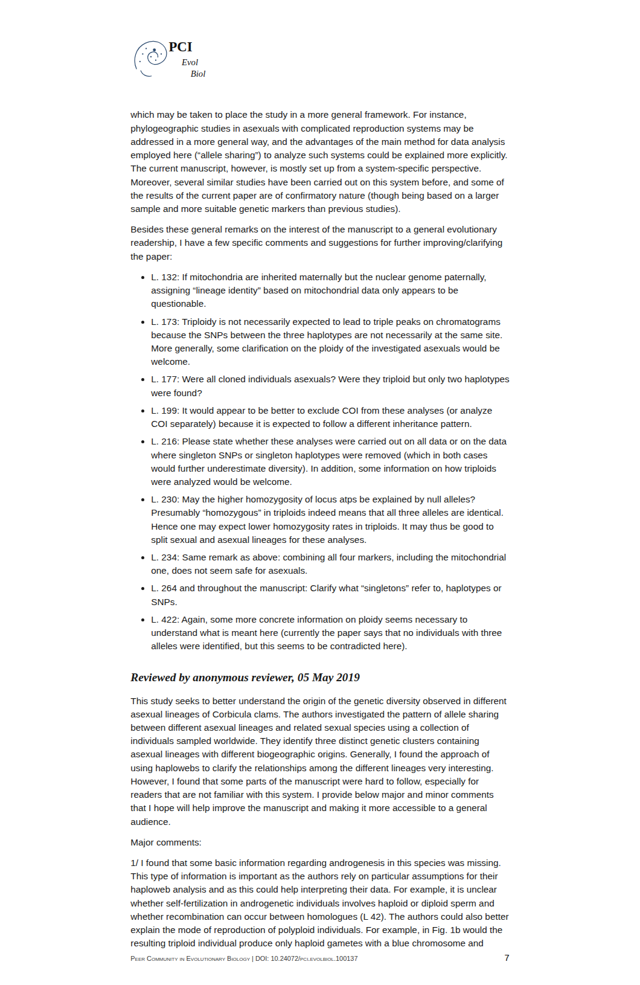PCI Evol Biol
which may be taken to place the study in a more general framework. For instance, phylogeographic studies in asexuals with complicated reproduction systems may be addressed in a more general way, and the advantages of the main method for data analysis employed here (“allele sharing”) to analyze such systems could be explained more explicitly. The current manuscript, however, is mostly set up from a system-specific perspective. Moreover, several similar studies have been carried out on this system before, and some of the results of the current paper are of confirmatory nature (though being based on a larger sample and more suitable genetic markers than previous studies).
Besides these general remarks on the interest of the manuscript to a general evolutionary readership, I have a few specific comments and suggestions for further improving/clarifying the paper:
L. 132: If mitochondria are inherited maternally but the nuclear genome paternally, assigning “lineage identity” based on mitochondrial data only appears to be questionable.
L. 173: Triploidy is not necessarily expected to lead to triple peaks on chromatograms because the SNPs between the three haplotypes are not necessarily at the same site. More generally, some clarification on the ploidy of the investigated asexuals would be welcome.
L. 177: Were all cloned individuals asexuals? Were they triploid but only two haplotypes were found?
L. 199: It would appear to be better to exclude COI from these analyses (or analyze COI separately) because it is expected to follow a different inheritance pattern.
L. 216: Please state whether these analyses were carried out on all data or on the data where singleton SNPs or singleton haplotypes were removed (which in both cases would further underestimate diversity). In addition, some information on how triploids were analyzed would be welcome.
L. 230: May the higher homozygosity of locus atps be explained by null alleles? Presumably “homozygous” in triploids indeed means that all three alleles are identical. Hence one may expect lower homozygosity rates in triploids. It may thus be good to split sexual and asexual lineages for these analyses.
L. 234: Same remark as above: combining all four markers, including the mitochondrial one, does not seem safe for asexuals.
L. 264 and throughout the manuscript: Clarify what “singletons” refer to, haplotypes or SNPs.
L. 422: Again, some more concrete information on ploidy seems necessary to understand what is meant here (currently the paper says that no individuals with three alleles were identified, but this seems to be contradicted here).
Reviewed by anonymous reviewer, 05 May 2019
This study seeks to better understand the origin of the genetic diversity observed in different asexual lineages of Corbicula clams. The authors investigated the pattern of allele sharing between different asexual lineages and related sexual species using a collection of individuals sampled worldwide. They identify three distinct genetic clusters containing asexual lineages with different biogeographic origins. Generally, I found the approach of using haplowebs to clarify the relationships among the different lineages very interesting. However, I found that some parts of the manuscript were hard to follow, especially for readers that are not familiar with this system. I provide below major and minor comments that I hope will help improve the manuscript and making it more accessible to a general audience.
Major comments:
1/ I found that some basic information regarding androgenesis in this species was missing. This type of information is important as the authors rely on particular assumptions for their haploweb analysis and as this could help interpreting their data. For example, it is unclear whether self-fertilization in androgenetic individuals involves haploid or diploid sperm and whether recombination can occur between homologues (L 42). The authors could also better explain the mode of reproduction of polyploid individuals. For example, in Fig. 1b would the resulting triploid individual produce only haploid gametes with a blue chromosome and
Peer Community in Evolutionary Biology | DOI: 10.24072/pci.evolbiol.100137 7